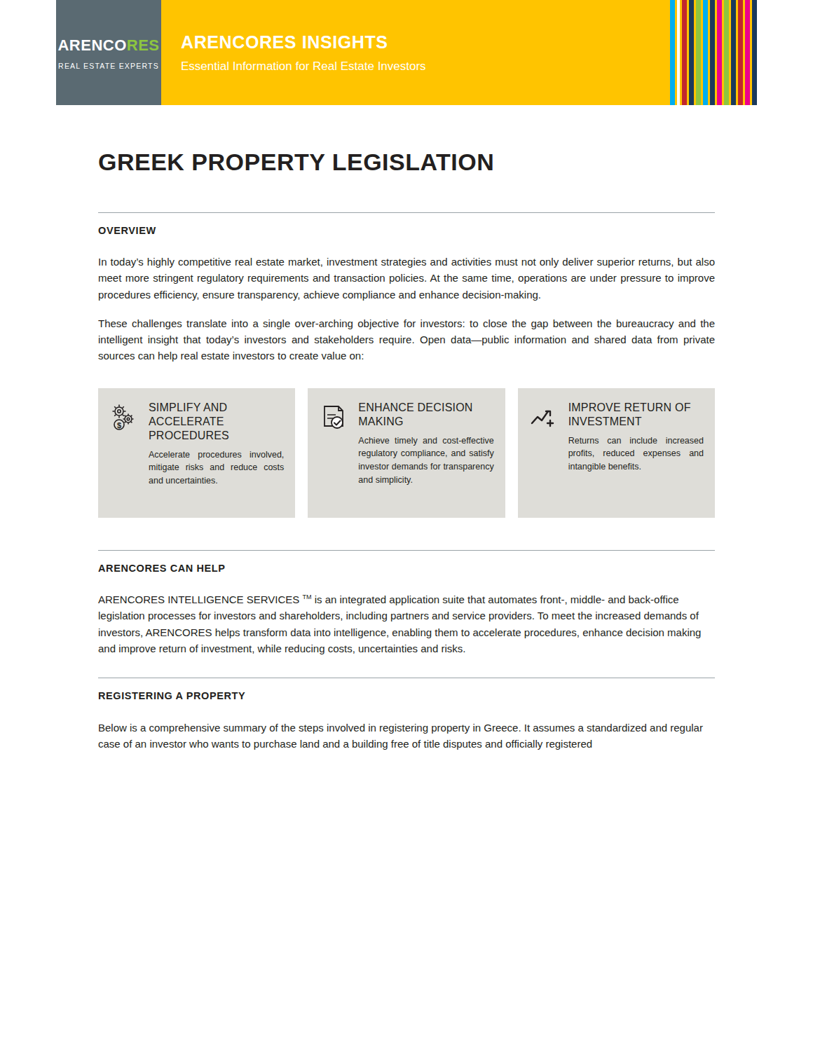ARENCORES
Real Estate Experts
ARENCORES INSIGHTS
Essential Information for Real Estate Investors
Greek Property Legislation
Overview
In today’s highly competitive real estate market, investment strategies and activities must not only deliver superior returns, but also meet more stringent regulatory requirements and transaction policies. At the same time, operations are under pressure to improve procedures efficiency, ensure transparency, achieve compliance and enhance decision-making.
These challenges translate into a single over-arching objective for investors: to close the gap between the bureaucracy and the intelligent insight that today’s investors and stakeholders require. Open data—public information and shared data from private sources can help real estate investors to create value on:
$
Simplify and Accelerate Procedures
Accelerate procedures involved, mitigate risks and reduce costs and uncertainties.
Enhance Decision Making
Achieve timely and cost-effective regulatory compliance, and satisfy investor demands for transparency and simplicity.
Improve Return of Investment
Returns can include increased profits, reduced expenses and intangible benefits.
ARENCORES can help
ARENCORES INTELLIGENCE SERVICES TM is an integrated application suite that automates front-, middle- and back-office legislation processes for investors and shareholders, including partners and service providers. To meet the increased demands of investors, ARENCORES helps transform data into intelligence, enabling them to accelerate procedures, enhance decision making and improve return of investment, while reducing costs, uncertainties and risks.
Registering a property
Below is a comprehensive summary of the steps involved in registering property in Greece. It assumes a standardized and regular case of an investor who wants to purchase land and a building free of title disputes and officially registered